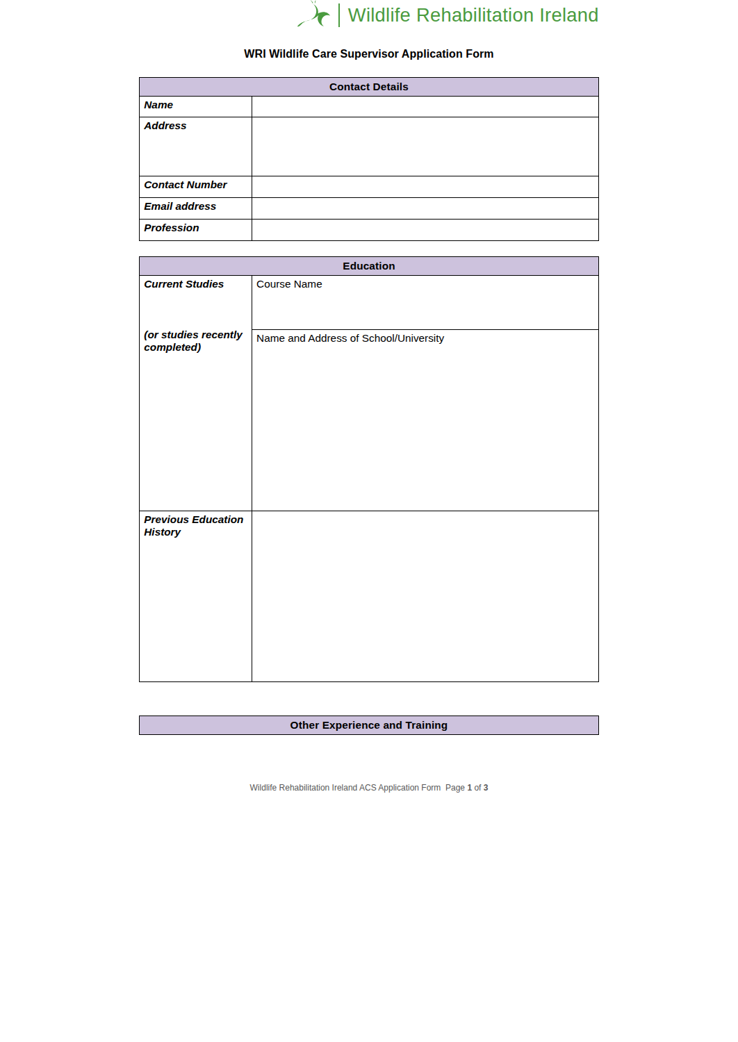Wildlife Rehabilitation Ireland
WRI Wildlife Care Supervisor Application Form
| Contact Details |
| --- |
| Name | |
| Address | |
| Contact Number | |
| Email address | |
| Profession | |
| Education |
| --- |
| Current Studies (or studies recently completed) | Course Name |
| Name and Address of School/University |
| Previous Education History | |
| Other Experience and Training |
| --- |
Wildlife Rehabilitation Ireland ACS Application Form Page 1 of 3